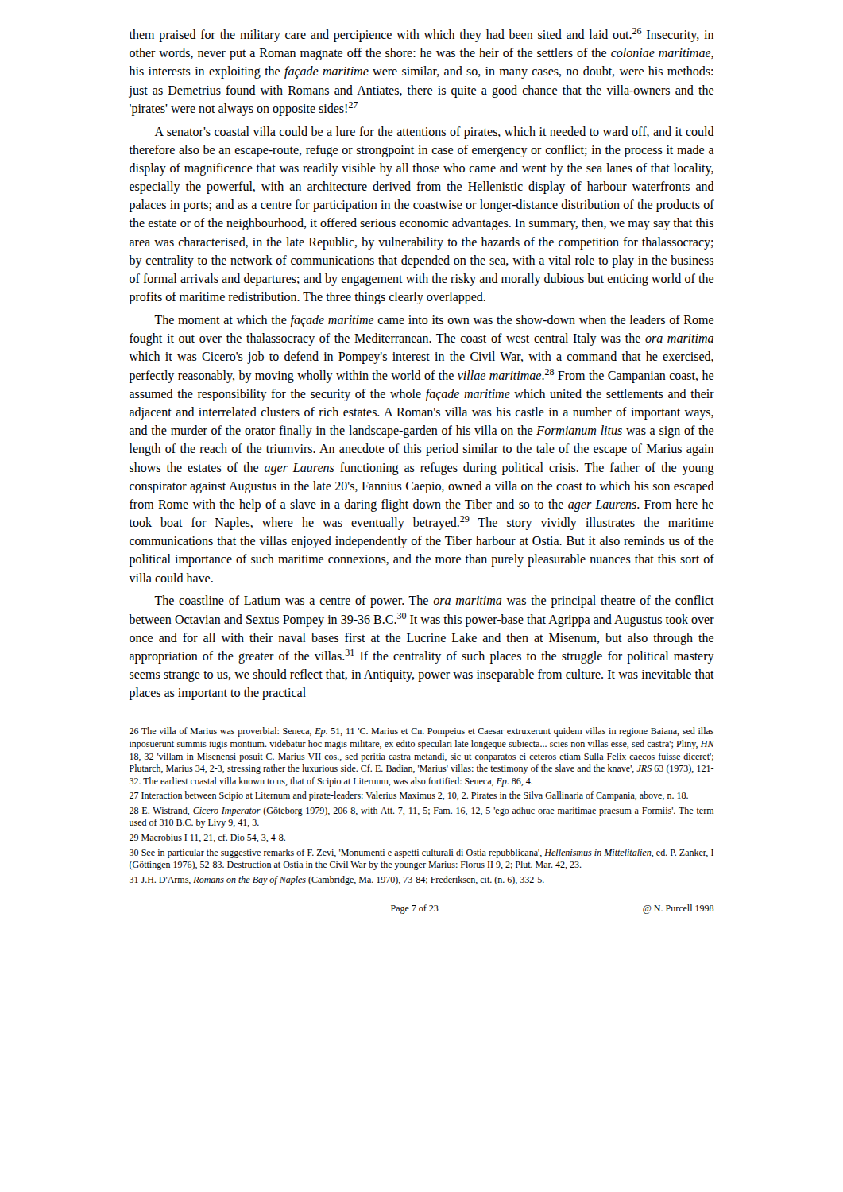them praised for the military care and percipience with which they had been sited and laid out.26 Insecurity, in other words, never put a Roman magnate off the shore: he was the heir of the settlers of the coloniae maritimae, his interests in exploiting the façade maritime were similar, and so, in many cases, no doubt, were his methods: just as Demetrius found with Romans and Antiates, there is quite a good chance that the villa-owners and the 'pirates' were not always on opposite sides!27
A senator's coastal villa could be a lure for the attentions of pirates, which it needed to ward off, and it could therefore also be an escape-route, refuge or strongpoint in case of emergency or conflict; in the process it made a display of magnificence that was readily visible by all those who came and went by the sea lanes of that locality, especially the powerful, with an architecture derived from the Hellenistic display of harbour waterfronts and palaces in ports; and as a centre for participation in the coastwise or longer-distance distribution of the products of the estate or of the neighbourhood, it offered serious economic advantages. In summary, then, we may say that this area was characterised, in the late Republic, by vulnerability to the hazards of the competition for thalassocracy; by centrality to the network of communications that depended on the sea, with a vital role to play in the business of formal arrivals and departures; and by engagement with the risky and morally dubious but enticing world of the profits of maritime redistribution. The three things clearly overlapped.
The moment at which the façade maritime came into its own was the show-down when the leaders of Rome fought it out over the thalassocracy of the Mediterranean. The coast of west central Italy was the ora maritima which it was Cicero's job to defend in Pompey's interest in the Civil War, with a command that he exercised, perfectly reasonably, by moving wholly within the world of the villae maritimae.28 From the Campanian coast, he assumed the responsibility for the security of the whole façade maritime which united the settlements and their adjacent and interrelated clusters of rich estates. A Roman's villa was his castle in a number of important ways, and the murder of the orator finally in the landscape-garden of his villa on the Formianum litus was a sign of the length of the reach of the triumvirs. An anecdote of this period similar to the tale of the escape of Marius again shows the estates of the ager Laurens functioning as refuges during political crisis. The father of the young conspirator against Augustus in the late 20's, Fannius Caepio, owned a villa on the coast to which his son escaped from Rome with the help of a slave in a daring flight down the Tiber and so to the ager Laurens. From here he took boat for Naples, where he was eventually betrayed.29 The story vividly illustrates the maritime communications that the villas enjoyed independently of the Tiber harbour at Ostia. But it also reminds us of the political importance of such maritime connexions, and the more than purely pleasurable nuances that this sort of villa could have.
The coastline of Latium was a centre of power. The ora maritima was the principal theatre of the conflict between Octavian and Sextus Pompey in 39-36 B.C.30 It was this power-base that Agrippa and Augustus took over once and for all with their naval bases first at the Lucrine Lake and then at Misenum, but also through the appropriation of the greater of the villas.31 If the centrality of such places to the struggle for political mastery seems strange to us, we should reflect that, in Antiquity, power was inseparable from culture. It was inevitable that places as important to the practical
26 The villa of Marius was proverbial: Seneca, Ep. 51, 11 'C. Marius et Cn. Pompeius et Caesar extruxerunt quidem villas in regione Baiana, sed illas inposuerunt summis iugis montium. videbatur hoc magis militare, ex edito speculari late longeque subiecta... scies non villas esse, sed castra'; Pliny, HN 18, 32 'villam in Misenensi posuit C. Marius VII cos., sed peritia castra metandi, sic ut conparatos ei ceteros etiam Sulla Felix caecos fuisse diceret'; Plutarch, Marius 34, 2-3, stressing rather the luxurious side. Cf. E. Badian, 'Marius' villas: the testimony of the slave and the knave', JRS 63 (1973), 121-32. The earliest coastal villa known to us, that of Scipio at Liternum, was also fortified: Seneca, Ep. 86, 4.
27 Interaction between Scipio at Liternum and pirate-leaders: Valerius Maximus 2, 10, 2. Pirates in the Silva Gallinaria of Campania, above, n. 18.
28 E. Wistrand, Cicero Imperator (Göteborg 1979), 206-8, with Att. 7, 11, 5; Fam. 16, 12, 5 'ego adhuc orae maritimae praesum a Formiis'. The term used of 310 B.C. by Livy 9, 41, 3.
29 Macrobius I 11, 21, cf. Dio 54, 3, 4-8.
30 See in particular the suggestive remarks of F. Zevi, 'Monumenti e aspetti culturali di Ostia repubblicana', Hellenismus in Mittelitalien, ed. P. Zanker, I (Göttingen 1976), 52-83. Destruction at Ostia in the Civil War by the younger Marius: Florus II 9, 2; Plut. Mar. 42, 23.
31 J.H. D'Arms, Romans on the Bay of Naples (Cambridge, Ma. 1970), 73-84; Frederiksen, cit. (n. 6), 332-5.
Page 7 of 23
@ N. Purcell 1998